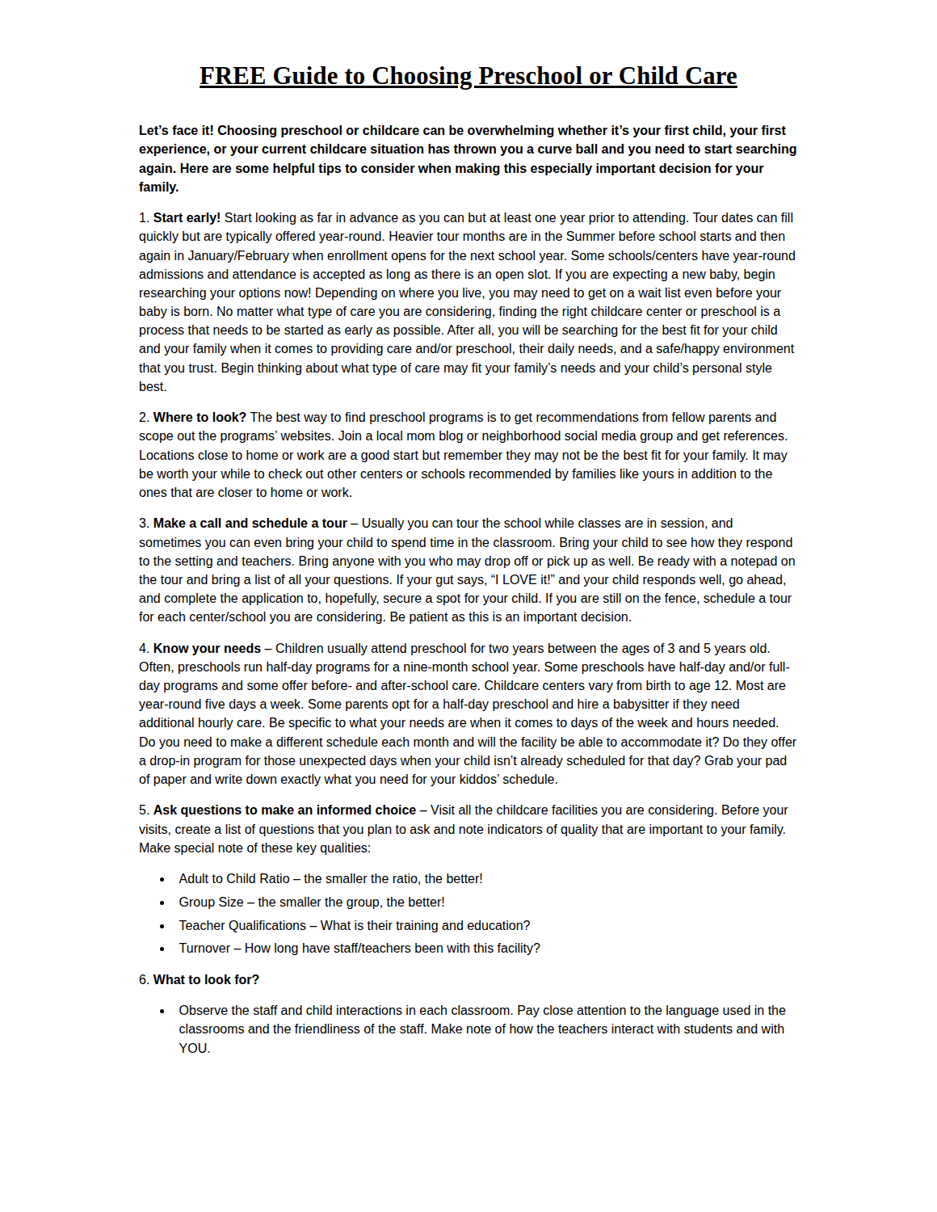FREE Guide to Choosing Preschool or Child Care
Let’s face it! Choosing preschool or childcare can be overwhelming whether it’s your first child, your first experience, or your current childcare situation has thrown you a curve ball and you need to start searching again. Here are some helpful tips to consider when making this especially important decision for your family.
1. Start early! Start looking as far in advance as you can but at least one year prior to attending. Tour dates can fill quickly but are typically offered year-round. Heavier tour months are in the Summer before school starts and then again in January/February when enrollment opens for the next school year. Some schools/centers have year-round admissions and attendance is accepted as long as there is an open slot. If you are expecting a new baby, begin researching your options now! Depending on where you live, you may need to get on a wait list even before your baby is born. No matter what type of care you are considering, finding the right childcare center or preschool is a process that needs to be started as early as possible. After all, you will be searching for the best fit for your child and your family when it comes to providing care and/or preschool, their daily needs, and a safe/happy environment that you trust. Begin thinking about what type of care may fit your family’s needs and your child’s personal style best.
2. Where to look? The best way to find preschool programs is to get recommendations from fellow parents and scope out the programs’ websites. Join a local mom blog or neighborhood social media group and get references. Locations close to home or work are a good start but remember they may not be the best fit for your family. It may be worth your while to check out other centers or schools recommended by families like yours in addition to the ones that are closer to home or work.
3. Make a call and schedule a tour – Usually you can tour the school while classes are in session, and sometimes you can even bring your child to spend time in the classroom. Bring your child to see how they respond to the setting and teachers. Bring anyone with you who may drop off or pick up as well. Be ready with a notepad on the tour and bring a list of all your questions. If your gut says, “I LOVE it!” and your child responds well, go ahead, and complete the application to, hopefully, secure a spot for your child. If you are still on the fence, schedule a tour for each center/school you are considering. Be patient as this is an important decision.
4. Know your needs – Children usually attend preschool for two years between the ages of 3 and 5 years old. Often, preschools run half-day programs for a nine-month school year. Some preschools have half-day and/or full-day programs and some offer before- and after-school care. Childcare centers vary from birth to age 12. Most are year-round five days a week. Some parents opt for a half-day preschool and hire a babysitter if they need additional hourly care. Be specific to what your needs are when it comes to days of the week and hours needed. Do you need to make a different schedule each month and will the facility be able to accommodate it? Do they offer a drop-in program for those unexpected days when your child isn’t already scheduled for that day? Grab your pad of paper and write down exactly what you need for your kiddos’ schedule.
5. Ask questions to make an informed choice – Visit all the childcare facilities you are considering. Before your visits, create a list of questions that you plan to ask and note indicators of quality that are important to your family. Make special note of these key qualities:
Adult to Child Ratio – the smaller the ratio, the better!
Group Size – the smaller the group, the better!
Teacher Qualifications – What is their training and education?
Turnover – How long have staff/teachers been with this facility?
6. What to look for?
Observe the staff and child interactions in each classroom. Pay close attention to the language used in the classrooms and the friendliness of the staff. Make note of how the teachers interact with students and with YOU.